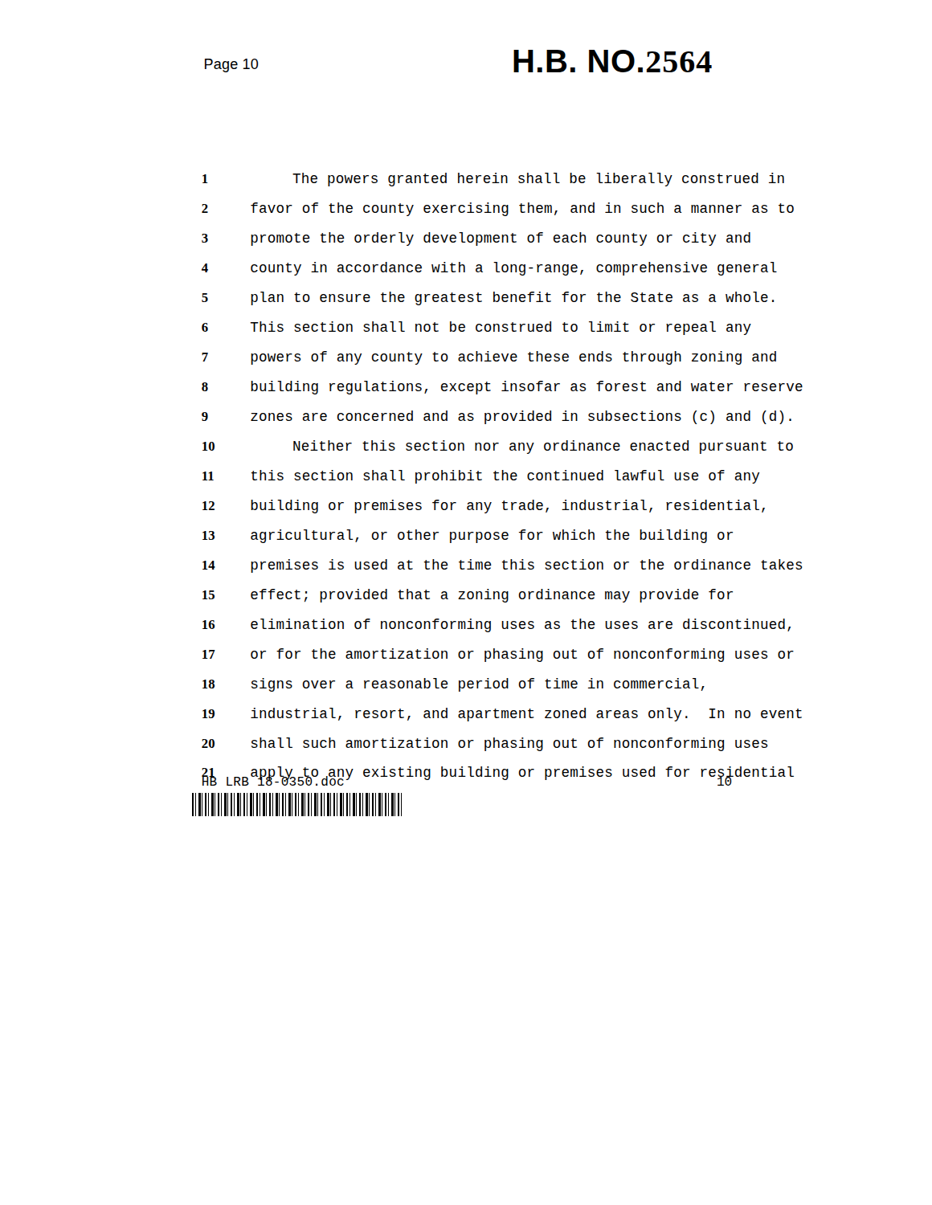Page 10
H.B. NO.2564
The powers granted herein shall be liberally construed in
favor of the county exercising them, and in such a manner as to
promote the orderly development of each county or city and
county in accordance with a long-range, comprehensive general
plan to ensure the greatest benefit for the State as a whole.
This section shall not be construed to limit or repeal any
powers of any county to achieve these ends through zoning and
building regulations, except insofar as forest and water reserve
zones are concerned and as provided in subsections (c) and (d).
Neither this section nor any ordinance enacted pursuant to
this section shall prohibit the continued lawful use of any
building or premises for any trade, industrial, residential,
agricultural, or other purpose for which the building or
premises is used at the time this section or the ordinance takes
effect; provided that a zoning ordinance may provide for
elimination of nonconforming uses as the uses are discontinued,
or for the amortization or phasing out of nonconforming uses or
signs over a reasonable period of time in commercial,
industrial, resort, and apartment zoned areas only. In no event
shall such amortization or phasing out of nonconforming uses
apply to any existing building or premises used for residential
HB LRB 18-0350.doc
10